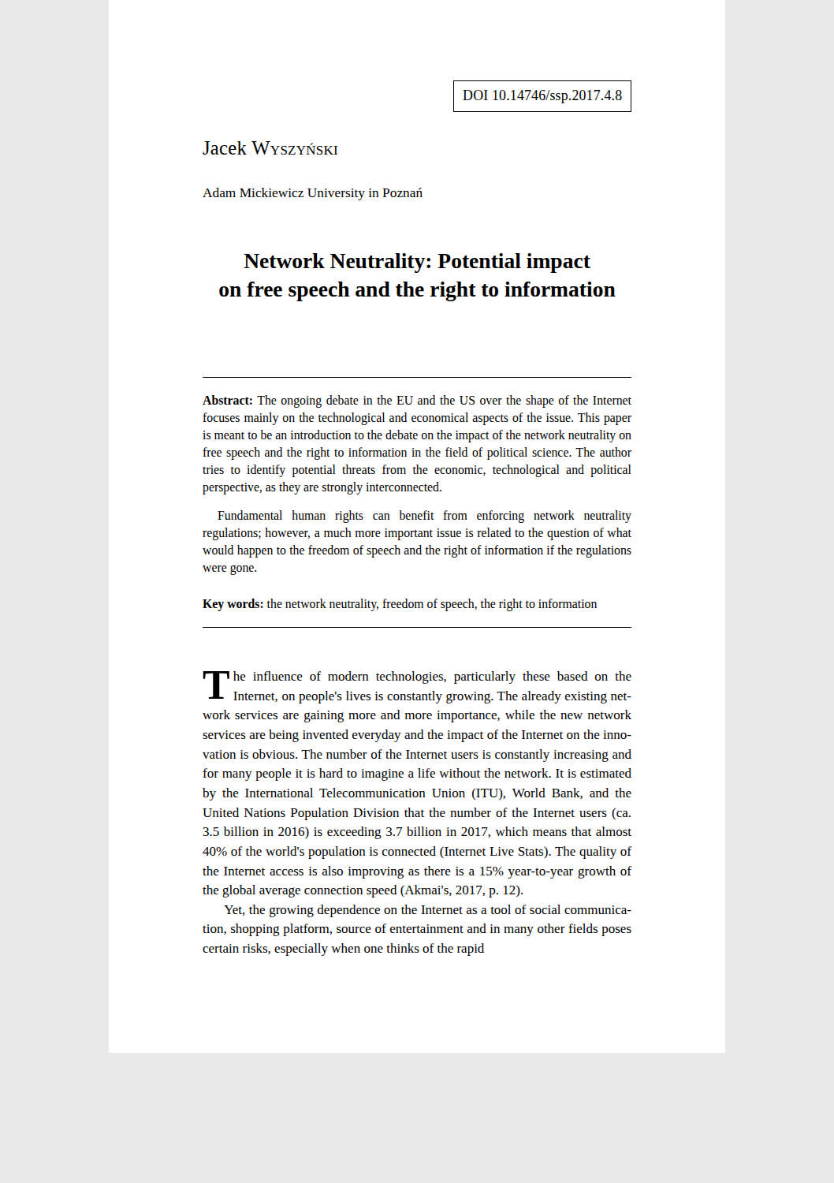DOI 10.14746/ssp.2017.4.8
Jacek Wyszyński
Adam Mickiewicz University in Poznań
Network Neutrality: Potential impact
on free speech and the right to information
Abstract: The ongoing debate in the EU and the US over the shape of the Internet focuses mainly on the technological and economical aspects of the issue. This paper is meant to be an introduction to the debate on the impact of the network neutrality on free speech and the right to information in the field of political science. The author tries to identify potential threats from the economic, technological and political perspective, as they are strongly interconnected.
Fundamental human rights can benefit from enforcing network neutrality regulations; however, a much more important issue is related to the question of what would happen to the freedom of speech and the right of information if the regulations were gone.
Key words: the network neutrality, freedom of speech, the right to information
The influence of modern technologies, particularly these based on the Internet, on people's lives is constantly growing. The already existing network services are gaining more and more importance, while the new network services are being invented everyday and the impact of the Internet on the innovation is obvious. The number of the Internet users is constantly increasing and for many people it is hard to imagine a life without the network. It is estimated by the International Telecommunication Union (ITU), World Bank, and the United Nations Population Division that the number of the Internet users (ca. 3.5 billion in 2016) is exceeding 3.7 billion in 2017, which means that almost 40% of the world's population is connected (Internet Live Stats). The quality of the Internet access is also improving as there is a 15% year-to-year growth of the global average connection speed (Akmai's, 2017, p. 12).
Yet, the growing dependence on the Internet as a tool of social communication, shopping platform, source of entertainment and in many other fields poses certain risks, especially when one thinks of the rapid